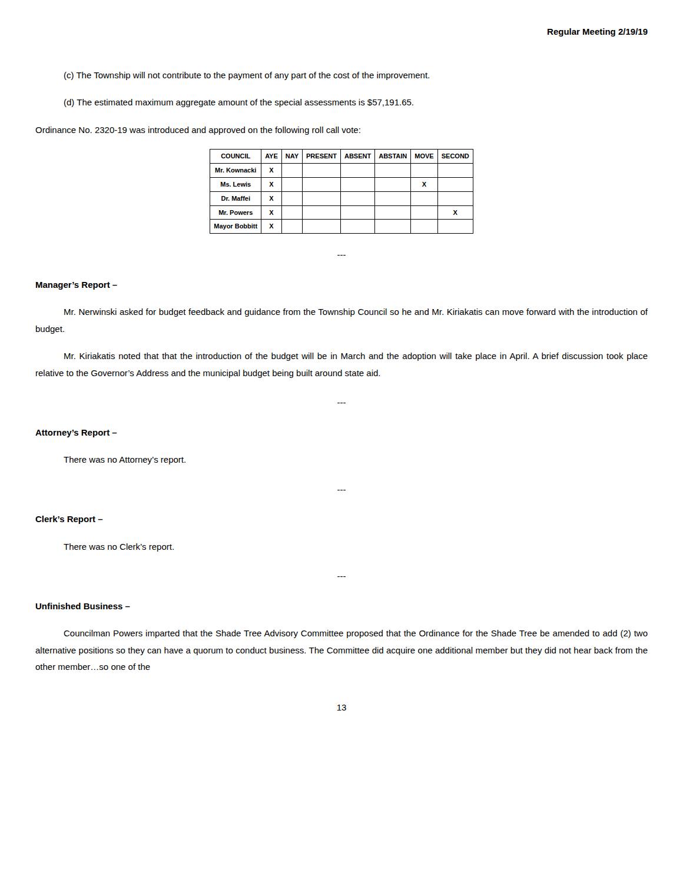Regular Meeting 2/19/19
(c) The Township will not contribute to the payment of any part of the cost of the improvement.
(d) The estimated maximum aggregate amount of the special assessments is $57,191.65.
Ordinance No. 2320-19 was introduced and approved on the following roll call vote:
| COUNCIL | AYE | NAY | PRESENT | ABSENT | ABSTAIN | MOVE | SECOND |
| --- | --- | --- | --- | --- | --- | --- | --- |
| Mr. Kownacki | X | | | | | | |
| Ms. Lewis | X | | | | | X | |
| Dr. Maffei | X | | | | | | |
| Mr. Powers | X | | | | | | X |
| Mayor Bobbitt | X | | | | | | |
---
Manager’s Report –
Mr. Nerwinski asked for budget feedback and guidance from the Township Council so he and Mr. Kiriakatis can move forward with the introduction of budget.
Mr. Kiriakatis noted that that the introduction of the budget will be in March and the adoption will take place in April. A brief discussion took place relative to the Governor’s Address and the municipal budget being built around state aid.
---
Attorney’s Report –
There was no Attorney’s report.
---
Clerk’s Report –
There was no Clerk’s report.
---
Unfinished Business –
Councilman Powers imparted that the Shade Tree Advisory Committee proposed that the Ordinance for the Shade Tree be amended to add (2) two alternative positions so they can have a quorum to conduct business. The Committee did acquire one additional member but they did not hear back from the other member…so one of the
13